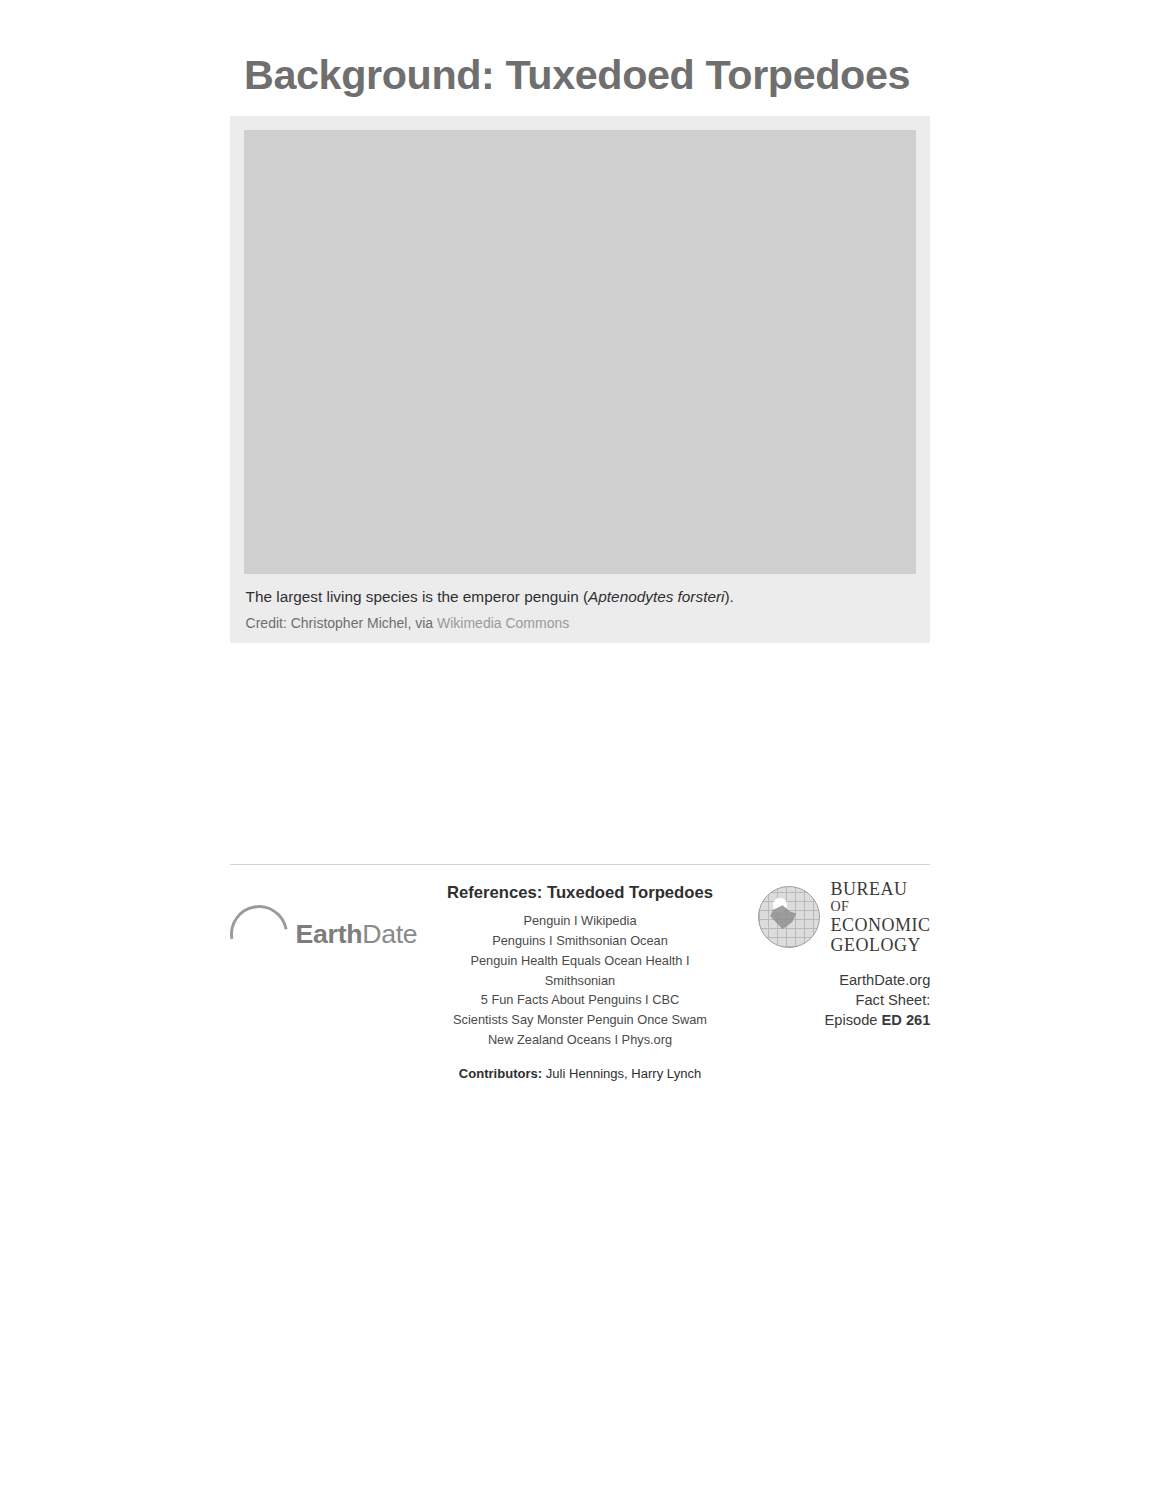Background: Tuxedoed Torpedoes
The largest living species is the emperor penguin (Aptenodytes forsteri). Credit: Christopher Michel, via Wikimedia Commons
Earth Date
References: Tuxedoed Torpedoes
Penguin I Wikipedia
Penguins I Smithsonian Ocean
Penguin Health Equals Ocean Health I Smithsonian
5 Fun Facts About Penguins I CBC
Scientists Say Monster Penguin Once Swam New Zealand Oceans I Phys.org
Contributors: Juli Hennings, Harry Lynch
Bureau of Economic Geology
EarthDate.org
Fact Sheet:
Episode ED 261